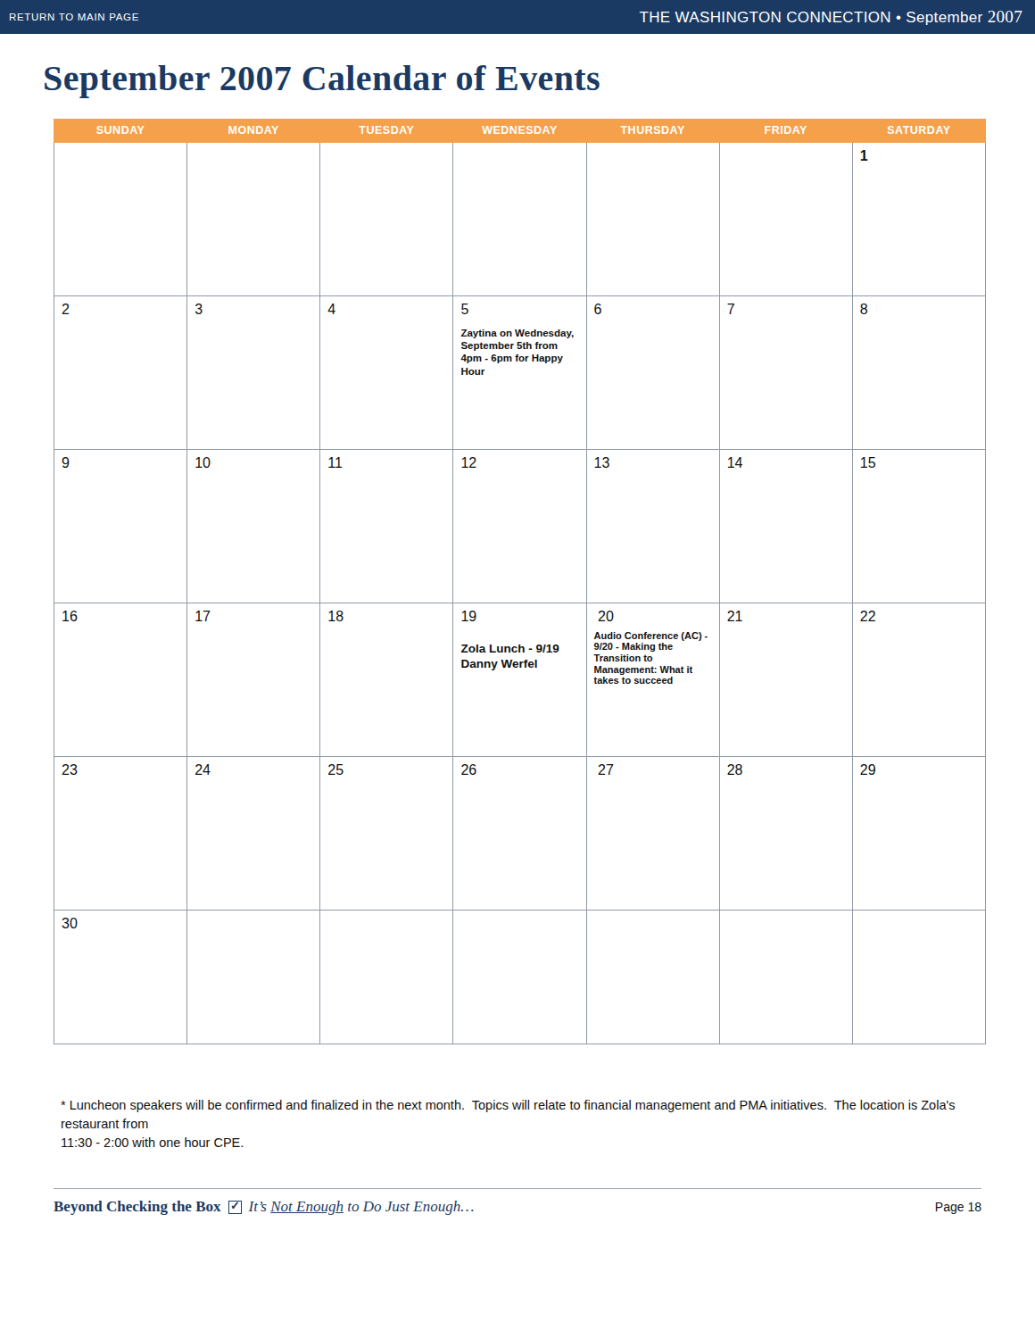RETURN TO MAIN PAGE
THE WASHINGTON CONNECTION • September 2007
September 2007 Calendar of Events
| SUNDAY | MONDAY | TUESDAY | WEDNESDAY | THURSDAY | FRIDAY | SATURDAY |
| --- | --- | --- | --- | --- | --- | --- |
| | | | | | | 1 |
| 2 | 3 | 4 | 5 Zaytina on Wednesday, September 5th from 4pm - 6pm for Happy Hour | 6 | 7 | 8 |
| 9 | 10 | 11 | 12 | 13 | 14 | 15 |
| 16 | 17 | 18 | 19 Zola Lunch - 9/19 Danny Werfel | 20 Audio Conference (AC) - 9/20 - Making the Transition to Management: What it takes to succeed | 21 | 22 |
| 23 | 24 | 25 | 26 | 27 | 28 | 29 |
| 30 | | | | | | |
* Luncheon speakers will be confirmed and finalized in the next month. Topics will relate to financial management and PMA initiatives. The location is Zola's restaurant from
11:30 - 2:00 with one hour CPE.
Beyond Checking the Box It’s Not Enough to Do Just Enough…
Page 18